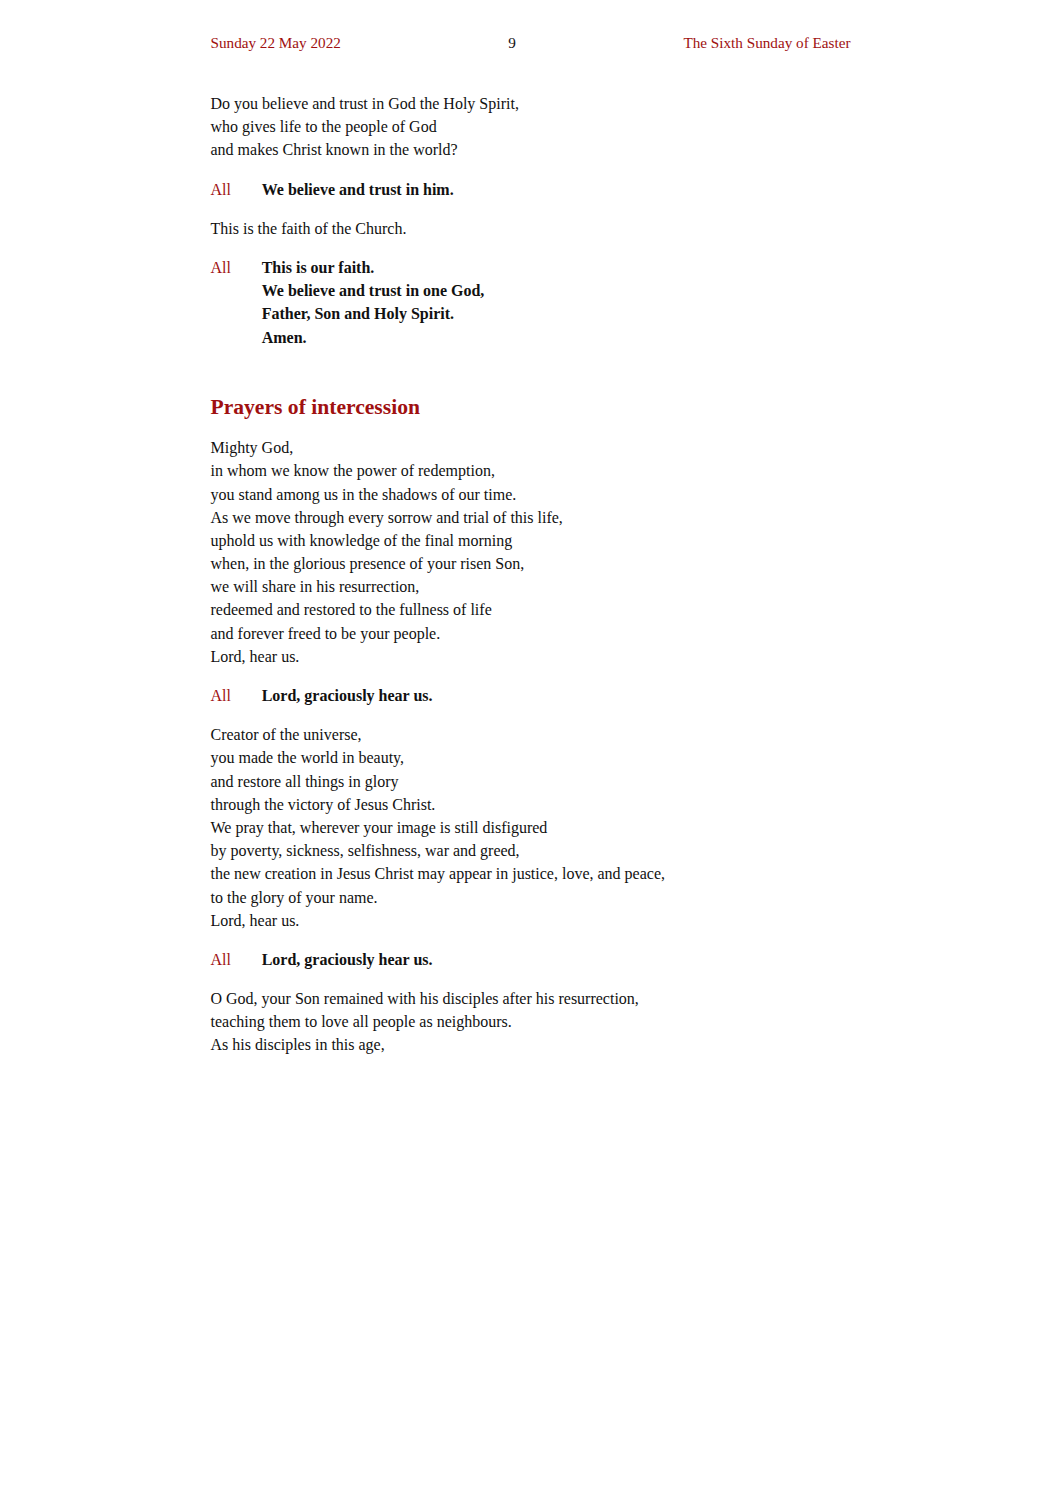Sunday 22 May 2022 9 The Sixth Sunday of Easter
Do you believe and trust in God the Holy Spirit, who gives life to the people of God and makes Christ known in the world?
All We believe and trust in him.
This is the faith of the Church.
All This is our faith. We believe and trust in one God, Father, Son and Holy Spirit. Amen.
Prayers of intercession
Mighty God, in whom we know the power of redemption, you stand among us in the shadows of our time. As we move through every sorrow and trial of this life, uphold us with knowledge of the final morning when, in the glorious presence of your risen Son, we will share in his resurrection, redeemed and restored to the fullness of life and forever freed to be your people. Lord, hear us.
All Lord, graciously hear us.
Creator of the universe, you made the world in beauty, and restore all things in glory through the victory of Jesus Christ. We pray that, wherever your image is still disfigured by poverty, sickness, selfishness, war and greed, the new creation in Jesus Christ may appear in justice, love, and peace, to the glory of your name. Lord, hear us.
All Lord, graciously hear us.
O God, your Son remained with his disciples after his resurrection, teaching them to love all people as neighbours. As his disciples in this age,